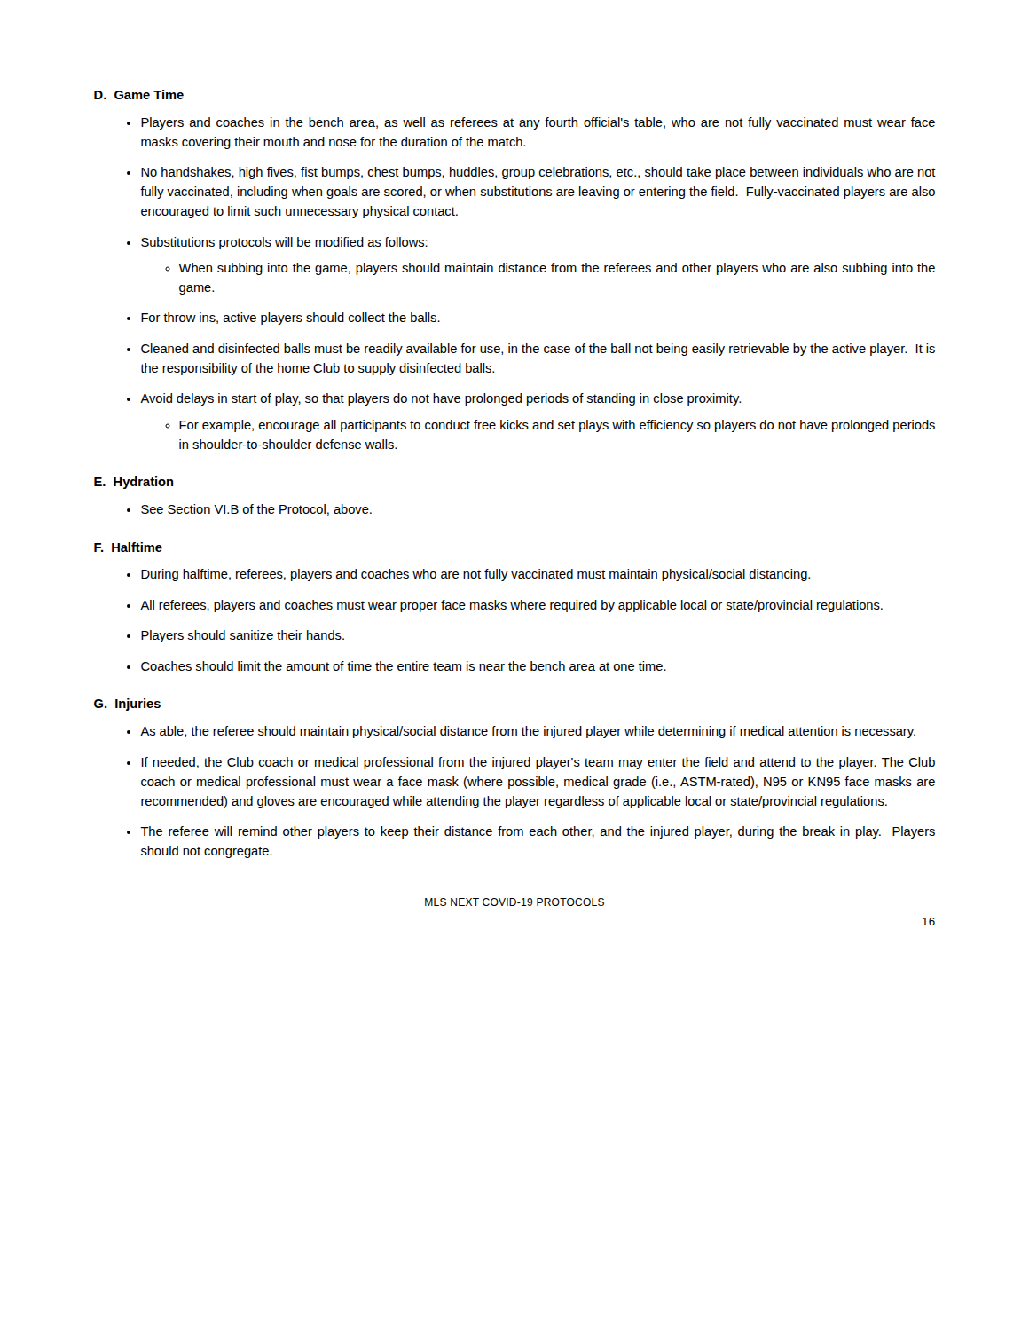D. Game Time
Players and coaches in the bench area, as well as referees at any fourth official's table, who are not fully vaccinated must wear face masks covering their mouth and nose for the duration of the match.
No handshakes, high fives, fist bumps, chest bumps, huddles, group celebrations, etc., should take place between individuals who are not fully vaccinated, including when goals are scored, or when substitutions are leaving or entering the field. Fully-vaccinated players are also encouraged to limit such unnecessary physical contact.
Substitutions protocols will be modified as follows:
When subbing into the game, players should maintain distance from the referees and other players who are also subbing into the game.
For throw ins, active players should collect the balls.
Cleaned and disinfected balls must be readily available for use, in the case of the ball not being easily retrievable by the active player. It is the responsibility of the home Club to supply disinfected balls.
Avoid delays in start of play, so that players do not have prolonged periods of standing in close proximity.
For example, encourage all participants to conduct free kicks and set plays with efficiency so players do not have prolonged periods in shoulder-to-shoulder defense walls.
E. Hydration
See Section VI.B of the Protocol, above.
F. Halftime
During halftime, referees, players and coaches who are not fully vaccinated must maintain physical/social distancing.
All referees, players and coaches must wear proper face masks where required by applicable local or state/provincial regulations.
Players should sanitize their hands.
Coaches should limit the amount of time the entire team is near the bench area at one time.
G. Injuries
As able, the referee should maintain physical/social distance from the injured player while determining if medical attention is necessary.
If needed, the Club coach or medical professional from the injured player's team may enter the field and attend to the player. The Club coach or medical professional must wear a face mask (where possible, medical grade (i.e., ASTM-rated), N95 or KN95 face masks are recommended) and gloves are encouraged while attending the player regardless of applicable local or state/provincial regulations.
The referee will remind other players to keep their distance from each other, and the injured player, during the break in play. Players should not congregate.
MLS NEXT COVID-19 PROTOCOLS
16